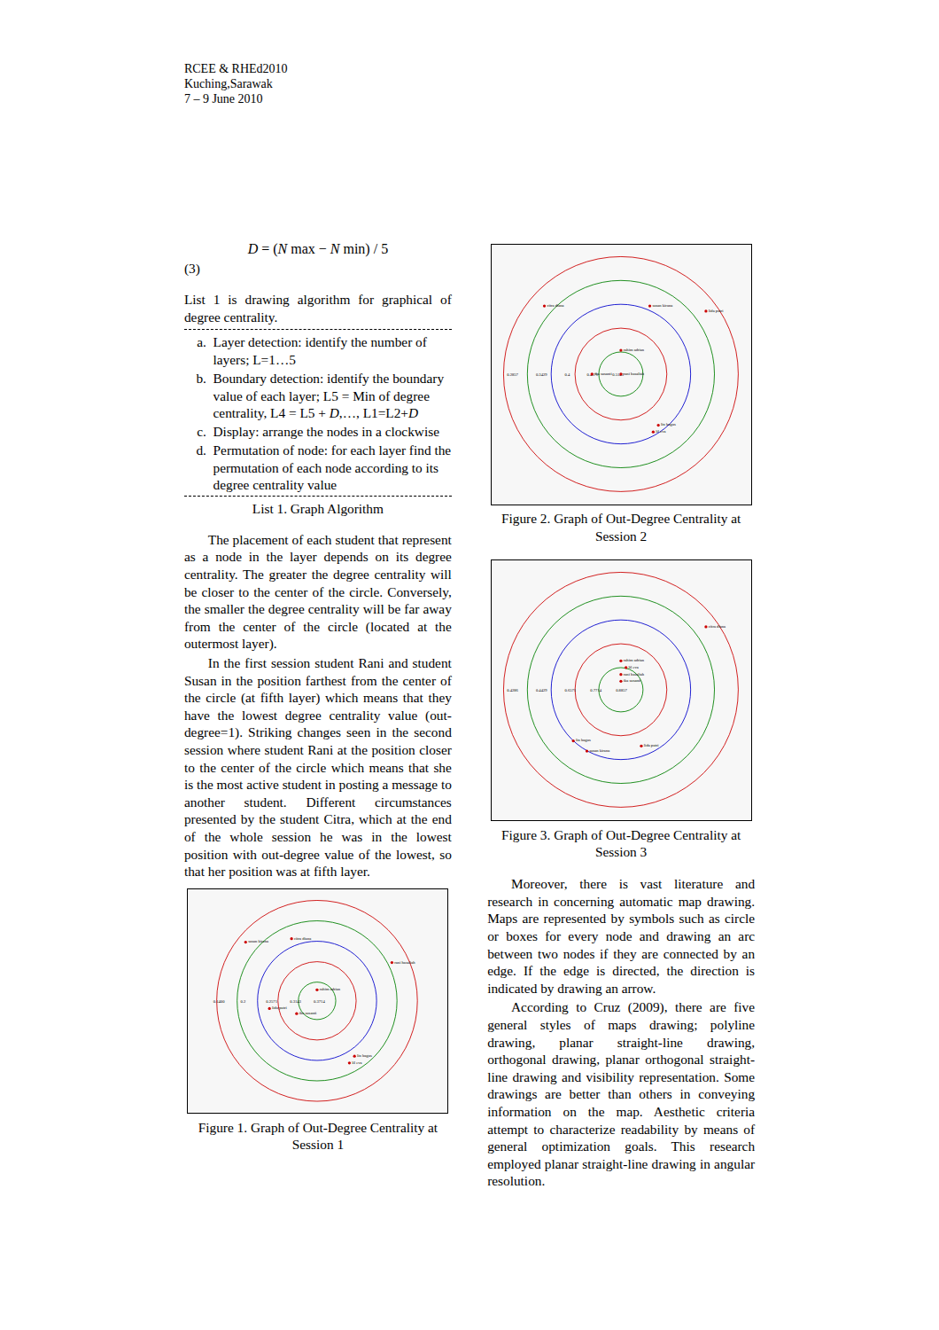RCEE & RHEd2010
Kuching,Sarawak
7 – 9 June 2010
D = (N max − N min) / 5
(3)
List 1 is drawing algorithm for graphical of degree centrality.
Layer detection: identify the number of layers; L=1…5
Boundary detection: identify the boundary value of each layer; L5 = Min of degree centrality, L4 = L5 + D,…, L1=L2+D
Display: arrange the nodes in a clockwise
Permutation of node: for each layer find the permutation of each node according to its degree centrality value
List 1. Graph Algorithm
The placement of each student that represent as a node in the layer depends on its degree centrality. The greater the degree centrality will be closer to the center of the circle. Conversely, the smaller the degree centrality will be far away from the center of the circle (located at the outermost layer).
In the first session student Rani and student Susan in the position farthest from the center of the circle (at fifth layer) which means that they have the lowest degree centrality value (out-degree=1). Striking changes seen in the second session where student Rani at the position closer to the center of the circle which means that she is the most active student in posting a message to another student. Different circumstances presented by the student Citra, which at the end of the whole session he was in the lowest position with out-degree value of the lowest, so that her position was at fifth layer.
0.1400 0.2 0.2571 0.3143 0.3714 susan kirana citra diana rani hasaliah rahim adrian lida putri ika susanti lin bagus lil eva
Figure 1. Graph of Out-Degree Centrality at Session 1
0.2857 0.3429 0.4 0.4571 0.5143 citra diana susan kirana lida putri rahim adrian ika susanti rani hasaliah lin bagus lil eva
Figure 2. Graph of Out-Degree Centrality at Session 2
0.4286 0.4429 0.6571 0.7714 0.8857 citra diana rahim adrian lil eva rani hasaliah ika susanti lin bagus susan kirana lida putri
Figure 3. Graph of Out-Degree Centrality at Session 3
Moreover, there is vast literature and research in concerning automatic map drawing. Maps are represented by symbols such as circle or boxes for every node and drawing an arc between two nodes if they are connected by an edge. If the edge is directed, the direction is indicated by drawing an arrow.
According to Cruz (2009), there are five general styles of maps drawing; polyline drawing, planar straight-line drawing, orthogonal drawing, planar orthogonal straight-line drawing and visibility representation. Some drawings are better than others in conveying information on the map. Aesthetic criteria attempt to characterize readability by means of general optimization goals. This research employed planar straight-line drawing in angular resolution.